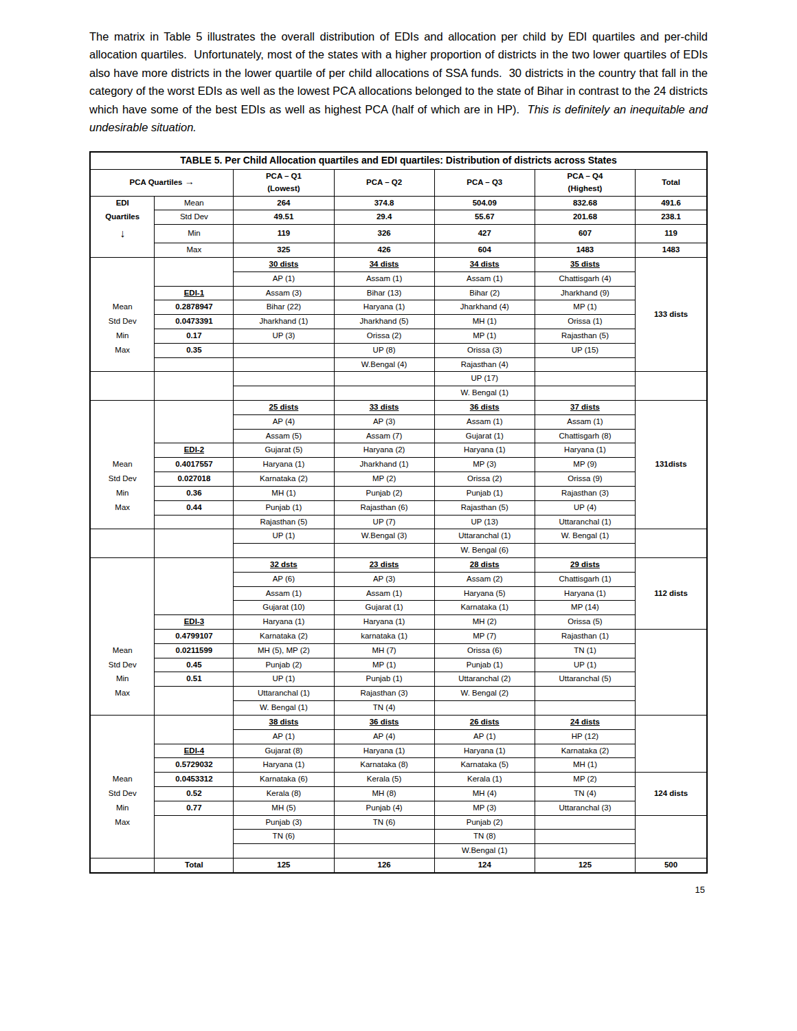The matrix in Table 5 illustrates the overall distribution of EDIs and allocation per child by EDI quartiles and per-child allocation quartiles. Unfortunately, most of the states with a higher proportion of districts in the two lower quartiles of EDIs also have more districts in the lower quartile of per child allocations of SSA funds. 30 districts in the country that fall in the category of the worst EDIs as well as the lowest PCA allocations belonged to the state of Bihar in contrast to the 24 districts which have some of the best EDIs as well as highest PCA (half of which are in HP). This is definitely an inequitable and undesirable situation.
| TABLE 5. Per Child Allocation quartiles and EDI quartiles: Distribution of districts across States |
| PCA Quartiles → | PCA – Q1 (Lowest) | PCA – Q2 | PCA – Q3 | PCA – Q4 (Highest) | Total |
| EDI | Mean | 264 | 374.8 | 504.09 | 832.68 | 491.6 |
| Quartiles | Std Dev | 49.51 | 29.4 | 55.67 | 201.68 | 238.1 |
| ↓ | Min | 119 | 326 | 427 | 607 | 119 |
| | Max | 325 | 426 | 604 | 1483 | 1483 |
| | | 30 dists | 34 dists | 34 dists | 35 dists | 133 dists |
| | | AP (1) | Assam (1) | Assam (1) | Chattisgarh (4) |
| | EDI-1 | Assam (3) | Bihar (13) | Bihar (2) | Jharkhand (9) |
| Mean | 0.2878947 | Bihar (22) | Haryana (1) | Jharkhand (4) | MP (1) |
| Std Dev | 0.0473391 | Jharkhand (1) | Jharkhand (5) | MH (1) | Orissa (1) |
| Min | 0.17 | UP (3) | Orissa (2) | MP (1) | Rajasthan (5) |
| Max | 0.35 | | UP (8) | Orissa (3) | UP (15) |
| | | | W.Bengal (4) | Rajasthan (4) | |
| | | | | UP (17) | | |
| | | | | W. Bengal (1) | | |
| | | 25 dists | 33 dists | 36 dists | 37 dists | 131dists |
| | | AP (4) | AP (3) | Assam (1) | Assam (1) |
| | | Assam (5) | Assam (7) | Gujarat (1) | Chattisgarh (8) |
| | EDI-2 | Gujarat (5) | Haryana (2) | Haryana (1) | Haryana (1) |
| Mean | 0.4017557 | Haryana (1) | Jharkhand (1) | MP (3) | MP (9) |
| Std Dev | 0.027018 | Karnataka (2) | MP (2) | Orissa (2) | Orissa (9) |
| Min | 0.36 | MH (1) | Punjab (2) | Punjab (1) | Rajasthan (3) |
| Max | 0.44 | Punjab (1) | Rajasthan (6) | Rajasthan (5) | UP (4) |
| | | Rajasthan (5) | UP (7) | UP (13) | Uttaranchal (1) |
| | | UP (1) | W.Bengal (3) | Uttaranchal (1) | W. Bengal (1) | |
| | | | | W. Bengal (6) | | |
| | | 32 dsts | 23 dists | 28 dists | 29 dists | 112 dists |
| | | AP (6) | AP (3) | Assam (2) | Chattisgarh (1) |
| | | Assam (1) | Assam (1) | Haryana (5) | Haryana (1) |
| | | Gujarat (10) | Gujarat (1) | Karnataka (1) | MP (14) |
| | EDI-3 | Haryana (1) | Haryana (1) | MH (2) | Orissa (5) |
| | 0.4799107 | Karnataka (2) | karnataka (1) | MP (7) | Rajasthan (1) | |
| Mean | 0.0211599 | MH (5), MP (2) | MH (7) | Orissa (6) | TN (1) | |
| Std Dev | 0.45 | Punjab (2) | MP (1) | Punjab (1) | UP (1) | |
| Min | 0.51 | UP (1) | Punjab (1) | Uttaranchal (2) | Uttaranchal (5) | |
| Max | | Uttaranchal (1) | Rajasthan (3) | W. Bengal (2) | | |
| | | W. Bengal (1) | TN (4) | | | |
| | | 38 dists | 36 dists | 26 dists | 24 dists | |
| | | AP (1) | AP (4) | AP (1) | HP (12) |
| | EDI-4 | Gujarat (8) | Haryana (1) | Haryana (1) | Karnataka (2) |
| | 0.5729032 | Haryana (1) | Karnataka (8) | Karnataka (5) | MH (1) |
| Mean | 0.0453312 | Karnataka (6) | Kerala (5) | Kerala (1) | MP (2) | 124 dists |
| Std Dev | 0.52 | Kerala (8) | MH (8) | MH (4) | TN (4) |
| Min | 0.77 | MH (5) | Punjab (4) | MP (3) | Uttaranchal (3) |
| Max | | Punjab (3) | TN (6) | Punjab (2) | | |
| | | TN (6) | | TN (8) | | |
| | | | | W.Bengal (1) | | |
| | Total | 125 | 126 | 124 | 125 | 500 |
15